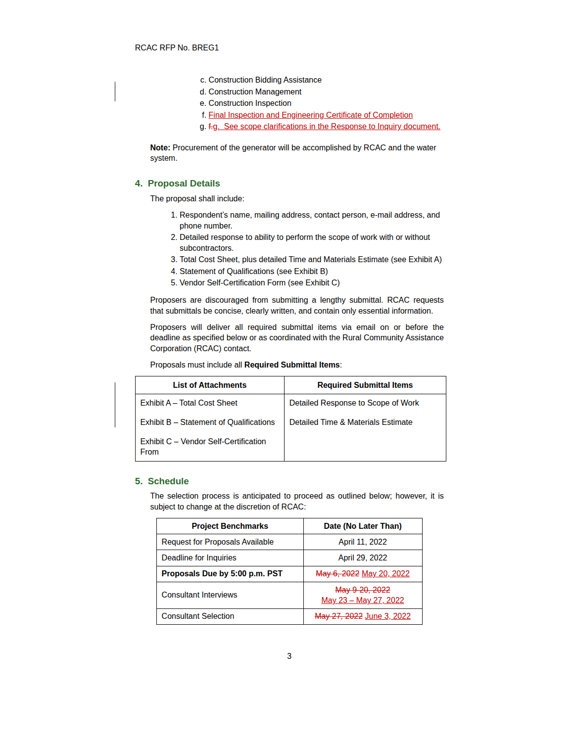RCAC RFP No. BREG1
Construction Bidding Assistance
Construction Management
Construction Inspection
Final Inspection and Engineering Certificate of Completion
f. g. See scope clarifications in the Response to Inquiry document.
Note: Procurement of the generator will be accomplished by RCAC and the water system.
4. Proposal Details
The proposal shall include:
Respondent’s name, mailing address, contact person, e-mail address, and phone number.
Detailed response to ability to perform the scope of work with or without subcontractors.
Total Cost Sheet, plus detailed Time and Materials Estimate (see Exhibit A)
Statement of Qualifications (see Exhibit B)
Vendor Self-Certification Form (see Exhibit C)
Proposers are discouraged from submitting a lengthy submittal. RCAC requests that submittals be concise, clearly written, and contain only essential information.
Proposers will deliver all required submittal items via email on or before the deadline as specified below or as coordinated with the Rural Community Assistance Corporation (RCAC) contact.
Proposals must include all Required Submittal Items:
| List of Attachments | Required Submittal Items |
| --- | --- |
| Exhibit A – Total Cost Sheet Exhibit B – Statement of Qualifications Exhibit C – Vendor Self-Certification From | Detailed Response to Scope of Work Detailed Time & Materials Estimate |
5. Schedule
The selection process is anticipated to proceed as outlined below; however, it is subject to change at the discretion of RCAC:
| Project Benchmarks | Date (No Later Than) |
| --- | --- |
| Request for Proposals Available | April 11, 2022 |
| Deadline for Inquiries | April 29, 2022 |
| Proposals Due by 5:00 p.m. PST | May 6, 2022 May 20, 2022 |
| Consultant Interviews | May 9-20, 2022 May 23 – May 27, 2022 |
| Consultant Selection | May 27, 2022 June 3, 2022 |
3